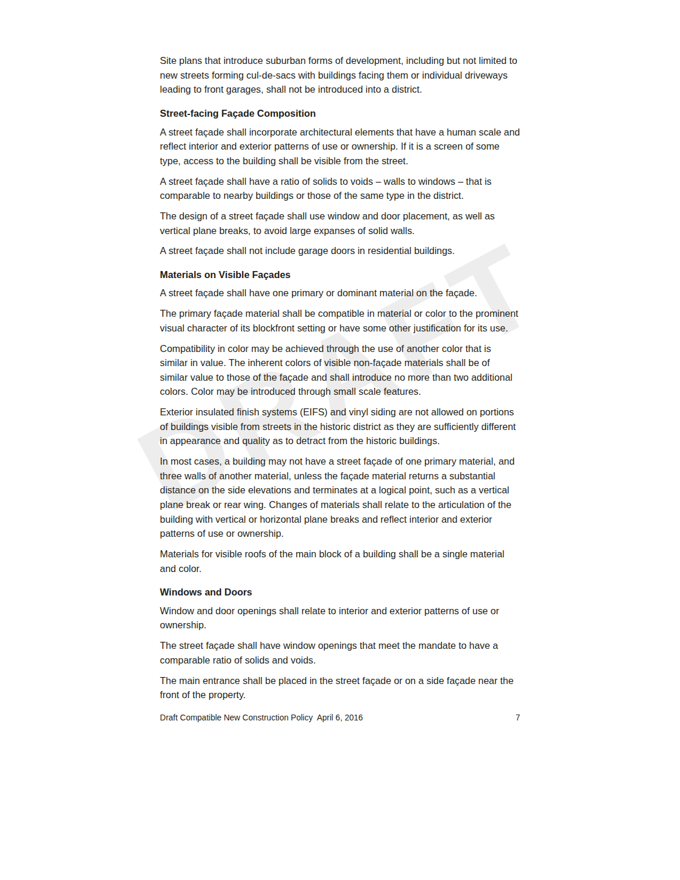DRAFT
Site plans that introduce suburban forms of development, including but not limited to new streets forming cul-de-sacs with buildings facing them or individual driveways leading to front garages, shall not be introduced into a district.
Street-facing Façade Composition
A street façade shall incorporate architectural elements that have a human scale and reflect interior and exterior patterns of use or ownership. If it is a screen of some type, access to the building shall be visible from the street.
A street façade shall have a ratio of solids to voids – walls to windows – that is comparable to nearby buildings or those of the same type in the district.
The design of a street façade shall use window and door placement, as well as vertical plane breaks, to avoid large expanses of solid walls.
A street façade shall not include garage doors in residential buildings.
Materials on Visible Façades
A street façade shall have one primary or dominant material on the façade.
The primary façade material shall be compatible in material or color to the prominent visual character of its blockfront setting or have some other justification for its use.
Compatibility in color may be achieved through the use of another color that is similar in value. The inherent colors of visible non-façade materials shall be of similar value to those of the façade and shall introduce no more than two additional colors. Color may be introduced through small scale features.
Exterior insulated finish systems (EIFS) and vinyl siding are not allowed on portions of buildings visible from streets in the historic district as they are sufficiently different in appearance and quality as to detract from the historic buildings.
In most cases, a building may not have a street façade of one primary material, and three walls of another material, unless the façade material returns a substantial distance on the side elevations and terminates at a logical point, such as a vertical plane break or rear wing. Changes of materials shall relate to the articulation of the building with vertical or horizontal plane breaks and reflect interior and exterior patterns of use or ownership.
Materials for visible roofs of the main block of a building shall be a single material and color.
Windows and Doors
Window and door openings shall relate to interior and exterior patterns of use or ownership.
The street façade shall have window openings that meet the mandate to have a comparable ratio of solids and voids.
The main entrance shall be placed in the street façade or on a side façade near the front of the property.
Draft Compatible New Construction Policy April 6, 2016 7